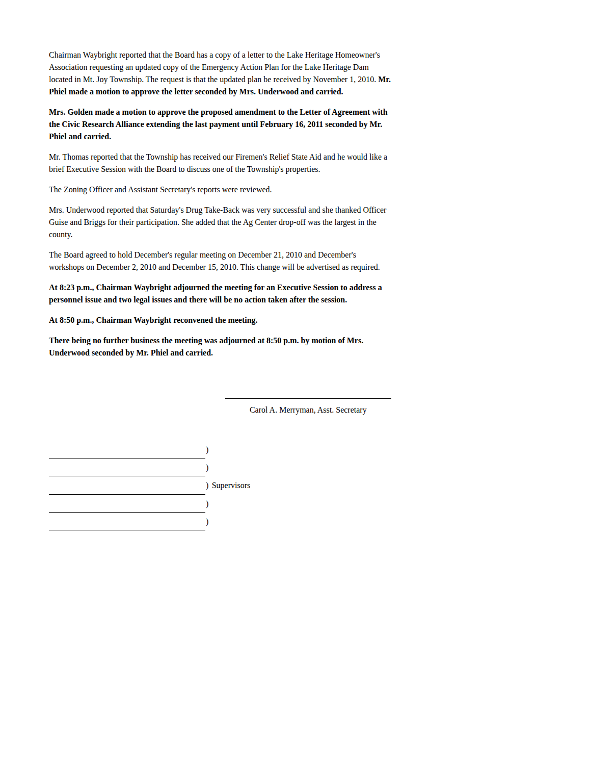Chairman Waybright reported that the Board has a copy of a letter to the Lake Heritage Homeowner's Association requesting an updated copy of the Emergency Action Plan for the Lake Heritage Dam located in Mt. Joy Township. The request is that the updated plan be received by November 1, 2010. Mr. Phiel made a motion to approve the letter seconded by Mrs. Underwood and carried.
Mrs. Golden made a motion to approve the proposed amendment to the Letter of Agreement with the Civic Research Alliance extending the last payment until February 16, 2011 seconded by Mr. Phiel and carried.
Mr. Thomas reported that the Township has received our Firemen's Relief State Aid and he would like a brief Executive Session with the Board to discuss one of the Township's properties.
The Zoning Officer and Assistant Secretary's reports were reviewed.
Mrs. Underwood reported that Saturday's Drug Take-Back was very successful and she thanked Officer Guise and Briggs for their participation. She added that the Ag Center drop-off was the largest in the county.
The Board agreed to hold December's regular meeting on December 21, 2010 and December's workshops on December 2, 2010 and December 15, 2010. This change will be advertised as required.
At 8:23 p.m., Chairman Waybright adjourned the meeting for an Executive Session to address a personnel issue and two legal issues and there will be no action taken after the session.
At 8:50 p.m., Chairman Waybright reconvened the meeting.
There being no further business the meeting was adjourned at 8:50 p.m. by motion of Mrs. Underwood seconded by Mr. Phiel and carried.
Carol A. Merryman, Asst. Secretary
)
)
) Supervisors
)
)